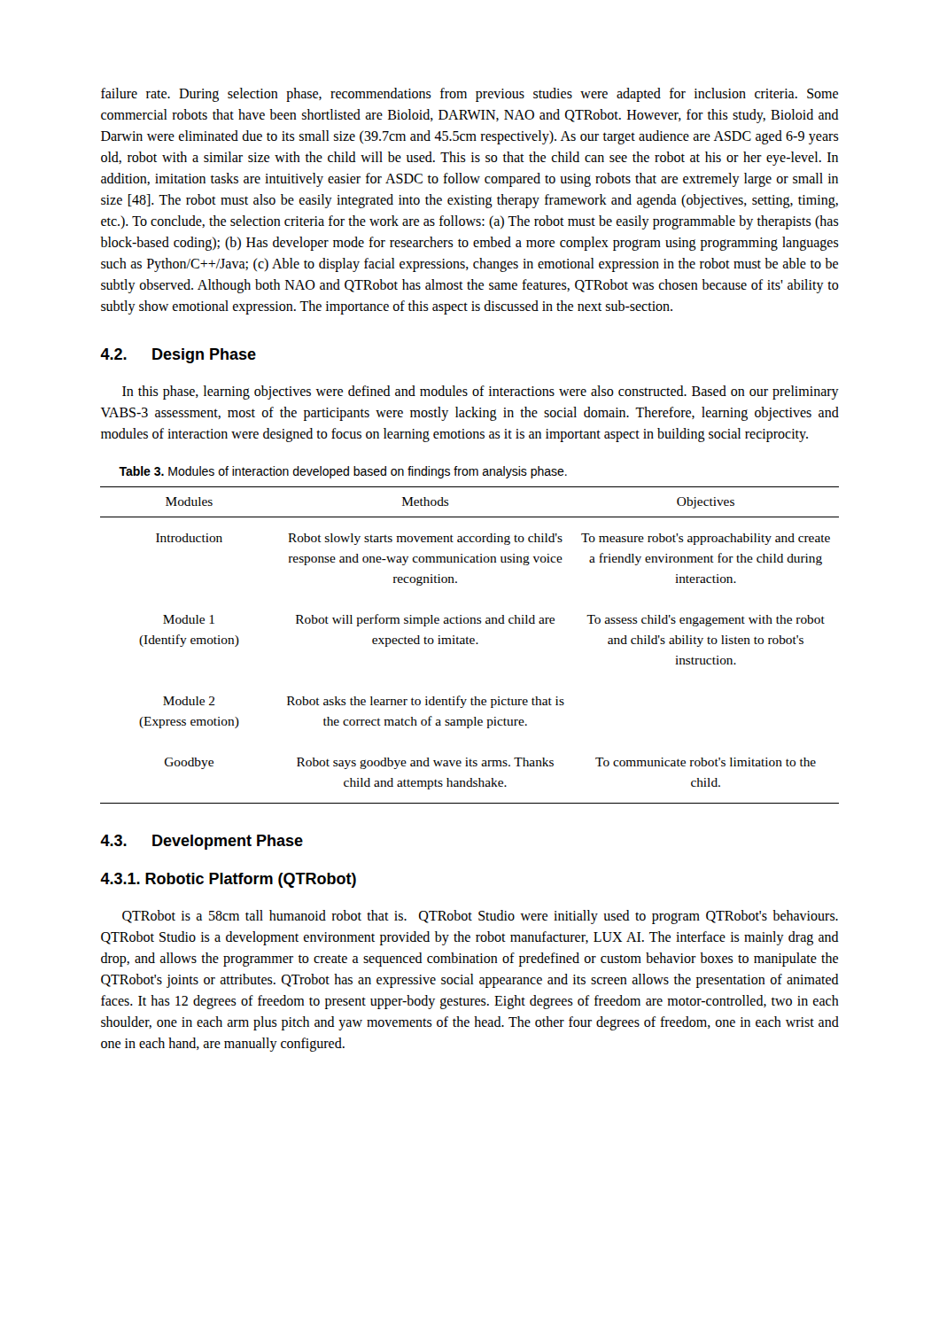failure rate. During selection phase, recommendations from previous studies were adapted for inclusion criteria. Some commercial robots that have been shortlisted are Bioloid, DARWIN, NAO and QTRobot. However, for this study, Bioloid and Darwin were eliminated due to its small size (39.7cm and 45.5cm respectively). As our target audience are ASDC aged 6-9 years old, robot with a similar size with the child will be used. This is so that the child can see the robot at his or her eye-level. In addition, imitation tasks are intuitively easier for ASDC to follow compared to using robots that are extremely large or small in size [48]. The robot must also be easily integrated into the existing therapy framework and agenda (objectives, setting, timing, etc.). To conclude, the selection criteria for the work are as follows: (a) The robot must be easily programmable by therapists (has block-based coding); (b) Has developer mode for researchers to embed a more complex program using programming languages such as Python/C++/Java; (c) Able to display facial expressions, changes in emotional expression in the robot must be able to be subtly observed. Although both NAO and QTRobot has almost the same features, QTRobot was chosen because of its' ability to subtly show emotional expression. The importance of this aspect is discussed in the next sub-section.
4.2. Design Phase
In this phase, learning objectives were defined and modules of interactions were also constructed. Based on our preliminary VABS-3 assessment, most of the participants were mostly lacking in the social domain. Therefore, learning objectives and modules of interaction were designed to focus on learning emotions as it is an important aspect in building social reciprocity.
Table 3. Modules of interaction developed based on findings from analysis phase.
| Modules | Methods | Objectives |
| --- | --- | --- |
| Introduction | Robot slowly starts movement according to child's response and one-way communication using voice recognition. | To measure robot's approachability and create a friendly environment for the child during interaction. |
| Module 1 (Identify emotion) | Robot will perform simple actions and child are expected to imitate. | To assess child's engagement with the robot and child's ability to listen to robot's instruction. |
| Module 2 (Express emotion) | Robot asks the learner to identify the picture that is the correct match of a sample picture. | |
| Goodbye | Robot says goodbye and wave its arms. Thanks child and attempts handshake. | To communicate robot's limitation to the child. |
4.3. Development Phase
4.3.1. Robotic Platform (QTRobot)
QTRobot is a 58cm tall humanoid robot that is. QTRobot Studio were initially used to program QTRobot's behaviours. QTRobot Studio is a development environment provided by the robot manufacturer, LUX AI. The interface is mainly drag and drop, and allows the programmer to create a sequenced combination of predefined or custom behavior boxes to manipulate the QTRobot's joints or attributes. QTrobot has an expressive social appearance and its screen allows the presentation of animated faces. It has 12 degrees of freedom to present upper-body gestures. Eight degrees of freedom are motor-controlled, two in each shoulder, one in each arm plus pitch and yaw movements of the head. The other four degrees of freedom, one in each wrist and one in each hand, are manually configured.